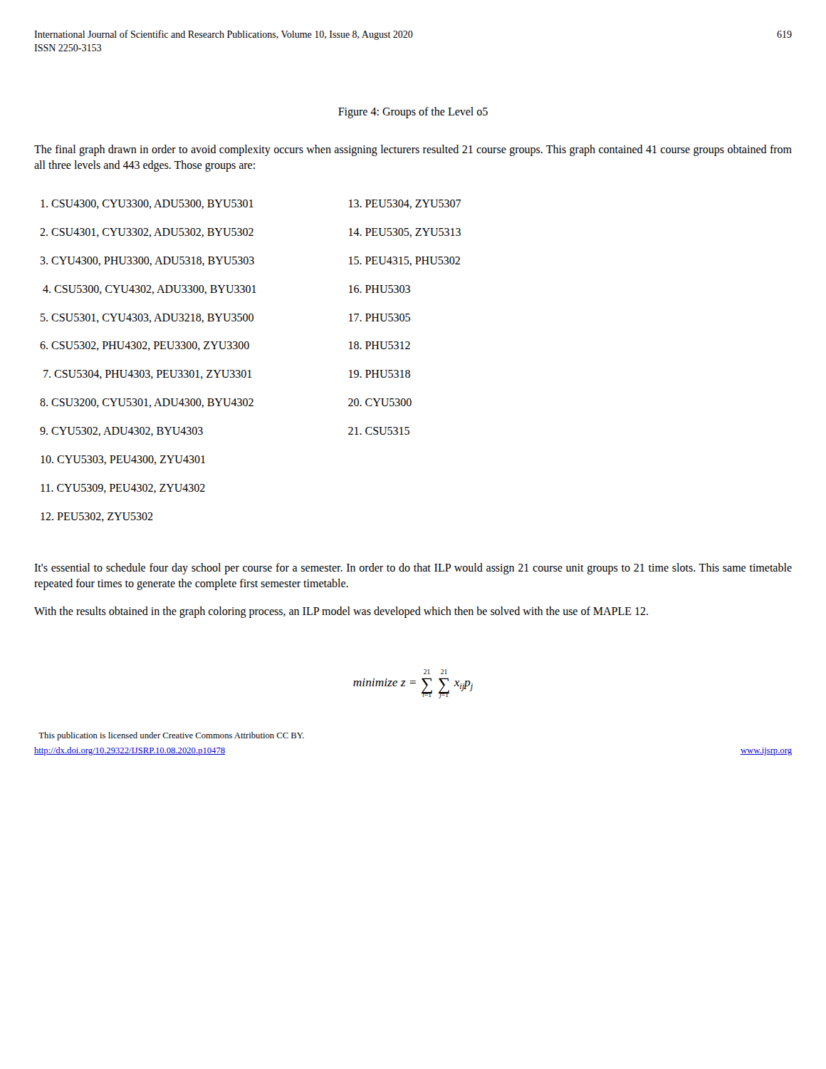International Journal of Scientific and Research Publications, Volume 10, Issue 8, August 2020 619
ISSN 2250-3153
Figure 4: Groups of the Level o5
The final graph drawn in order to avoid complexity occurs when assigning lecturers resulted 21 course groups. This graph contained 41 course groups obtained from all three levels and 443 edges. Those groups are:
1. CSU4300, CYU3300, ADU5300, BYU5301
2. CSU4301, CYU3302, ADU5302, BYU5302
3. CYU4300, PHU3300, ADU5318, BYU5303
4. CSU5300, CYU4302, ADU3300, BYU3301
5. CSU5301, CYU4303, ADU3218, BYU3500
6. CSU5302, PHU4302, PEU3300, ZYU3300
7. CSU5304, PHU4303, PEU3301, ZYU3301
8. CSU3200, CYU5301, ADU4300, BYU4302
9. CYU5302, ADU4302, BYU4303
10. CYU5303, PEU4300, ZYU4301
11. CYU5309, PEU4302, ZYU4302
12. PEU5302, ZYU5302
13. PEU5304, ZYU5307
14. PEU5305, ZYU5313
15. PEU4315, PHU5302
16. PHU5303
17. PHU5305
18. PHU5312
19. PHU5318
20. CYU5300
21. CSU5315
It's essential to schedule four day school per course for a semester. In order to do that ILP would assign 21 course unit groups to 21 time slots. This same timetable repeated four times to generate the complete first semester timetable.
With the results obtained in the graph coloring process, an ILP model was developed which then be solved with the use of MAPLE 12.
minimize z = 21 ∑ i=1 21 ∑ j=1 xijpj
This publication is licensed under Creative Commons Attribution CC BY.
http://dx.doi.org/10.29322/IJSRP.10.08.2020.p10478 www.ijsrp.org